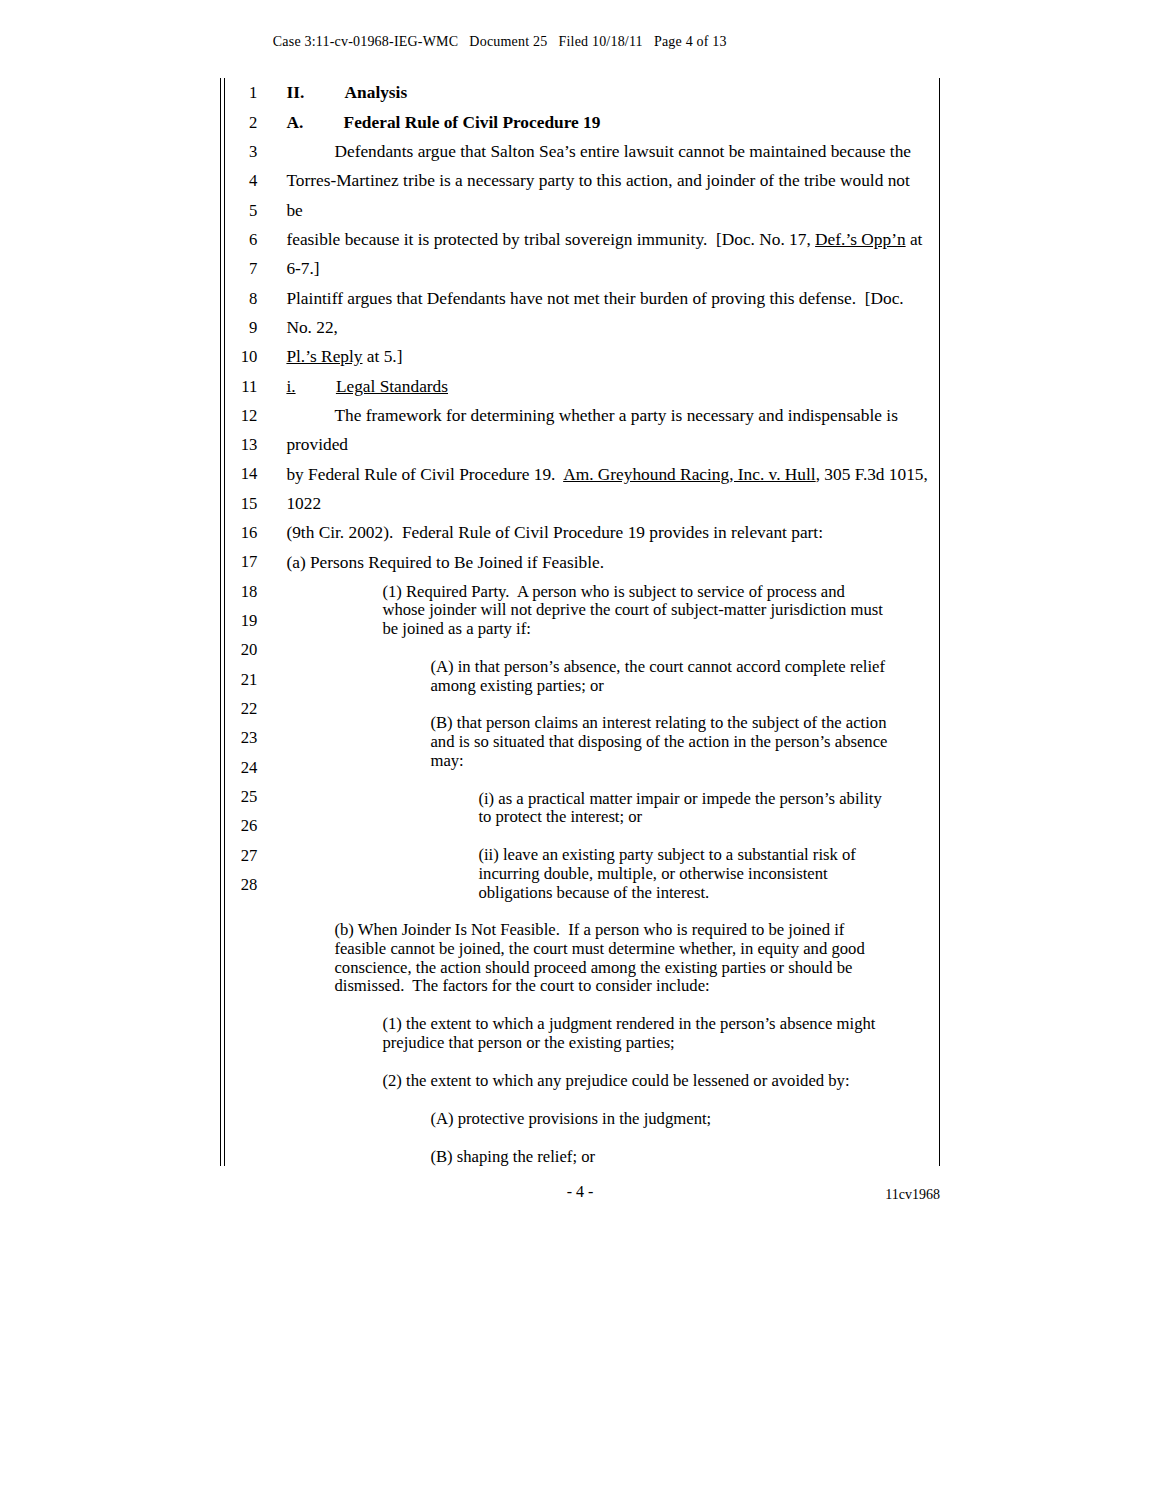Case 3:11-cv-01968-IEG-WMC Document 25 Filed 10/18/11 Page 4 of 13
1
2
3
4
5
6
7
8
9
10
11
12
13
14
15
16
17
18
19
20
21
22
23
24
25
26
27
28
II. Analysis
A. Federal Rule of Civil Procedure 19
Defendants argue that Salton Sea’s entire lawsuit cannot be maintained because the
Torres-Martinez tribe is a necessary party to this action, and joinder of the tribe would not be
feasible because it is protected by tribal sovereign immunity. [Doc. No. 17, Def.’s Opp’n at 6-7.]
Plaintiff argues that Defendants have not met their burden of proving this defense. [Doc. No. 22,
Pl.’s Reply at 5.]
i. Legal Standards
The framework for determining whether a party is necessary and indispensable is provided
by Federal Rule of Civil Procedure 19. Am. Greyhound Racing, Inc. v. Hull, 305 F.3d 1015, 1022
(9th Cir. 2002). Federal Rule of Civil Procedure 19 provides in relevant part:
(a) Persons Required to Be Joined if Feasible.
(1) Required Party. A person who is subject to service of process and
whose joinder will not deprive the court of subject-matter jurisdiction must
be joined as a party if:
(A) in that person’s absence, the court cannot accord complete relief
among existing parties; or
(B) that person claims an interest relating to the subject of the action
and is so situated that disposing of the action in the person’s absence
may:
(i) as a practical matter impair or impede the person’s ability
to protect the interest; or
(ii) leave an existing party subject to a substantial risk of
incurring double, multiple, or otherwise inconsistent
obligations because of the interest.
(b) When Joinder Is Not Feasible. If a person who is required to be joined if
feasible cannot be joined, the court must determine whether, in equity and good
conscience, the action should proceed among the existing parties or should be
dismissed. The factors for the court to consider include:
(1) the extent to which a judgment rendered in the person’s absence might
prejudice that person or the existing parties;
(2) the extent to which any prejudice could be lessened or avoided by:
(A) protective provisions in the judgment;
(B) shaping the relief; or
- 4 -
11cv1968